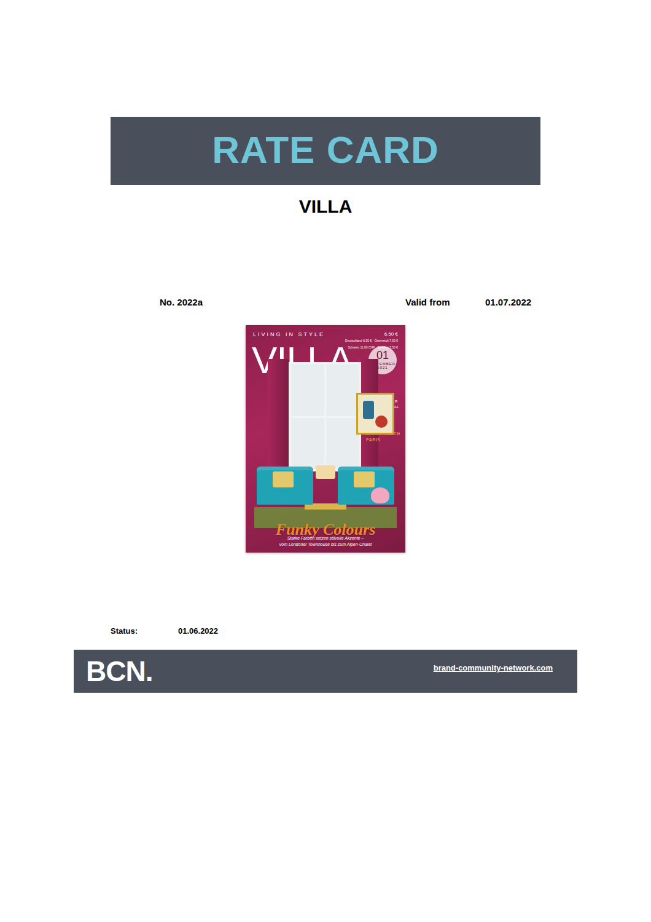RATE CARD
VILLA
No. 2022a Valid from 01.07.2022
LIVING IN STYLE
6.50 €
Deutschland 6,50 € · Österreich 7,00 €
Schweiz 11,00 CHF · Benelux 7,50 €
VILLA
01NOVEMBER
2021
TRAUMHÄUSER
INTERNATIONAL MUSTIQUE
RIO DE JANEIRO
MARRAKESCH
PARIS
Funky Colours
Starke Farben setzen stilvolle Akzente –
vom Londoner Townhouse bis zum Alpen-Chalet
Status: 01.06.2022
BCN.
brand-community-network.com